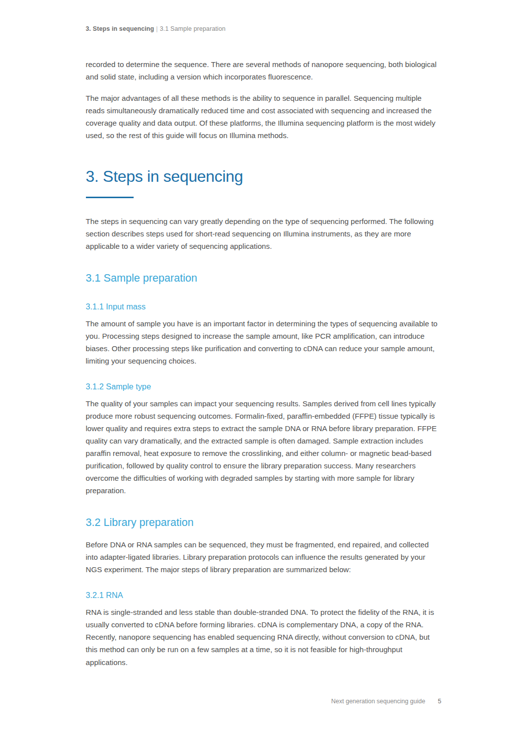3. Steps in sequencing|3.1 Sample preparation
recorded to determine the sequence. There are several methods of nanopore sequencing, both biological and solid state, including a version which incorporates fluorescence.
The major advantages of all these methods is the ability to sequence in parallel. Sequencing multiple reads simultaneously dramatically reduced time and cost associated with sequencing and increased the coverage quality and data output. Of these platforms, the Illumina sequencing platform is the most widely used, so the rest of this guide will focus on Illumina methods.
3. Steps in sequencing
The steps in sequencing can vary greatly depending on the type of sequencing performed. The following section describes steps used for short-read sequencing on Illumina instruments, as they are more applicable to a wider variety of sequencing applications.
3.1 Sample preparation
3.1.1 Input mass
The amount of sample you have is an important factor in determining the types of sequencing available to you. Processing steps designed to increase the sample amount, like PCR amplification, can introduce biases. Other processing steps like purification and converting to cDNA can reduce your sample amount, limiting your sequencing choices.
3.1.2 Sample type
The quality of your samples can impact your sequencing results. Samples derived from cell lines typically produce more robust sequencing outcomes. Formalin-fixed, paraffin-embedded (FFPE) tissue typically is lower quality and requires extra steps to extract the sample DNA or RNA before library preparation. FFPE quality can vary dramatically, and the extracted sample is often damaged. Sample extraction includes paraffin removal, heat exposure to remove the crosslinking, and either column- or magnetic bead-based purification, followed by quality control to ensure the library preparation success. Many researchers overcome the difficulties of working with degraded samples by starting with more sample for library preparation.
3.2 Library preparation
Before DNA or RNA samples can be sequenced, they must be fragmented, end repaired, and collected into adapter-ligated libraries. Library preparation protocols can influence the results generated by your NGS experiment. The major steps of library preparation are summarized below:
3.2.1 RNA
RNA is single-stranded and less stable than double-stranded DNA. To protect the fidelity of the RNA, it is usually converted to cDNA before forming libraries. cDNA is complementary DNA, a copy of the RNA. Recently, nanopore sequencing has enabled sequencing RNA directly, without conversion to cDNA, but this method can only be run on a few samples at a time, so it is not feasible for high-throughput applications.
Next generation sequencing guide 5